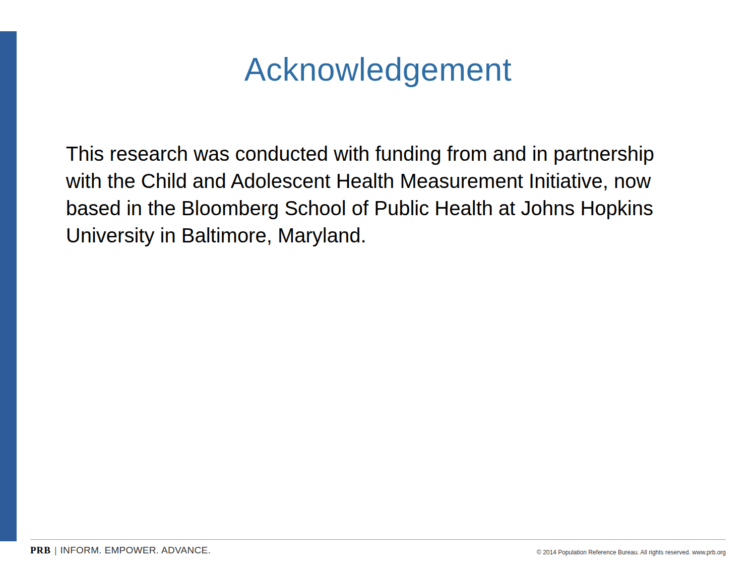Acknowledgement
This research was conducted with funding from and in partnership with the Child and Adolescent Health Measurement Initiative, now based in the Bloomberg School of Public Health at Johns Hopkins University in Baltimore, Maryland.
PRB|INFORM. EMPOWER. ADVANCE.
© 2014 Population Reference Bureau. All rights reserved. www.prb.org